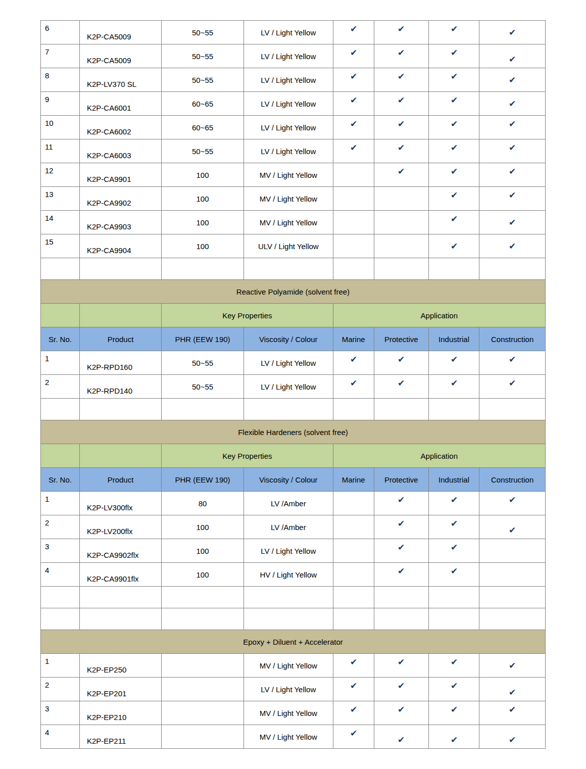| 6 | K2P-CA5009 | 50~55 | LV / Light Yellow | ✔ | ✔ | ✔ | ✔ |
| 7 | K2P-CA5009 | 50~55 | LV / Light Yellow | ✔ | ✔ | ✔ | ✔ |
| 8 | K2P-LV370 SL | 50~55 | LV / Light Yellow | ✔ | ✔ | ✔ | ✔ |
| 9 | K2P-CA6001 | 60~65 | LV / Light Yellow | ✔ | ✔ | ✔ | ✔ |
| 10 | K2P-CA6002 | 60~65 | LV / Light Yellow | ✔ | ✔ | ✔ | ✔ |
| 11 | K2P-CA6003 | 50~55 | LV / Light Yellow | ✔ | ✔ | ✔ | ✔ |
| 12 | K2P-CA9901 | 100 | MV / Light Yellow | | ✔ | ✔ | ✔ |
| 13 | K2P-CA9902 | 100 | MV / Light Yellow | | | ✔ | ✔ |
| 14 | K2P-CA9903 | 100 | MV / Light Yellow | | | ✔ | ✔ |
| 15 | K2P-CA9904 | 100 | ULV / Light Yellow | | | ✔ | ✔ |
| Reactive Polyamide (solvent free) |
| | | Key Properties | Application |
| Sr. No. | Product | PHR (EEW 190) | Viscosity / Colour | Marine | Protective | Industrial | Construction |
| 1 | K2P-RPD160 | 50~55 | LV / Light Yellow | ✔ | ✔ | ✔ | ✔ |
| 2 | K2P-RPD140 | 50~55 | LV / Light Yellow | ✔ | ✔ | ✔ | ✔ |
| Flexible Hardeners (solvent free) |
| | | Key Properties | Application |
| Sr. No. | Product | PHR (EEW 190) | Viscosity / Colour | Marine | Protective | Industrial | Construction |
| 1 | K2P-LV300flx | 80 | LV /Amber | | ✔ | ✔ | ✔ |
| 2 | K2P-LV200flx | 100 | LV /Amber | | ✔ | ✔ | ✔ |
| 3 | K2P-CA9902flx | 100 | LV / Light Yellow | | ✔ | ✔ | |
| 4 | K2P-CA9901flx | 100 | HV / Light Yellow | | ✔ | ✔ | |
| Epoxy + Diluent + Accelerator |
| 1 | K2P-EP250 | | MV / Light Yellow | ✔ | ✔ | ✔ | ✔ |
| 2 | K2P-EP201 | | LV / Light Yellow | ✔ | ✔ | ✔ | ✔ |
| 3 | K2P-EP210 | | MV / Light Yellow | ✔ | ✔ | ✔ | ✔ |
| 4 | K2P-EP211 | | MV / Light Yellow | ✔ | ✔ | ✔ | ✔ |